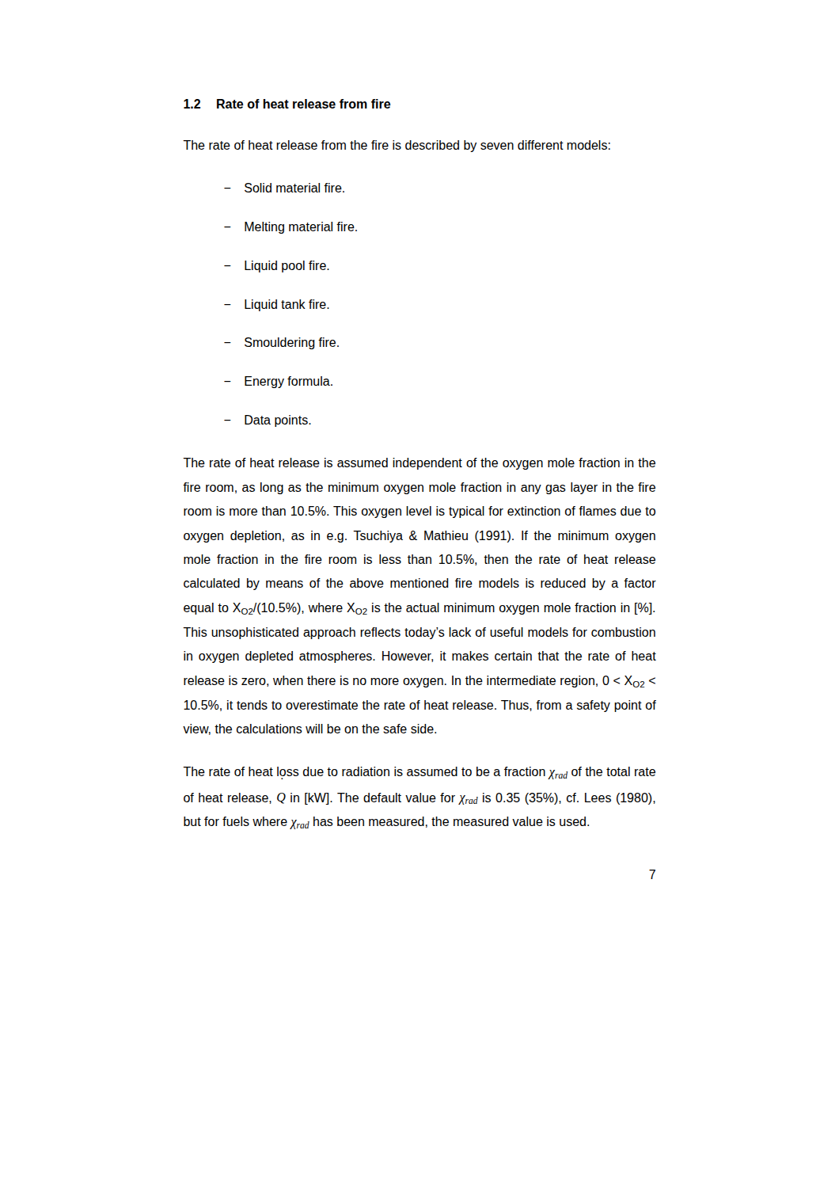1.2 Rate of heat release from fire
The rate of heat release from the fire is described by seven different models:
Solid material fire.
Melting material fire.
Liquid pool fire.
Liquid tank fire.
Smouldering fire.
Energy formula.
Data points.
The rate of heat release is assumed independent of the oxygen mole fraction in the fire room, as long as the minimum oxygen mole fraction in any gas layer in the fire room is more than 10.5%. This oxygen level is typical for extinction of flames due to oxygen depletion, as in e.g. Tsuchiya & Mathieu (1991). If the minimum oxygen mole fraction in the fire room is less than 10.5%, then the rate of heat release calculated by means of the above mentioned fire models is reduced by a factor equal to XO2/(10.5%), where XO2 is the actual minimum oxygen mole fraction in [%]. This unsophisticated approach reflects today’s lack of useful models for combustion in oxygen depleted atmospheres. However, it makes certain that the rate of heat release is zero, when there is no more oxygen. In the intermediate region, 0 < XO2 < 10.5%, it tends to overestimate the rate of heat release. Thus, from a safety point of view, the calculations will be on the safe side.
The rate of heat loss due to radiation is assumed to be a fraction χrad of the total rate of heat release, Q in [kW]. The default value for χrad is 0.35 (35%), cf. Lees (1980), but for fuels where χrad has been measured, the measured value is used.
7